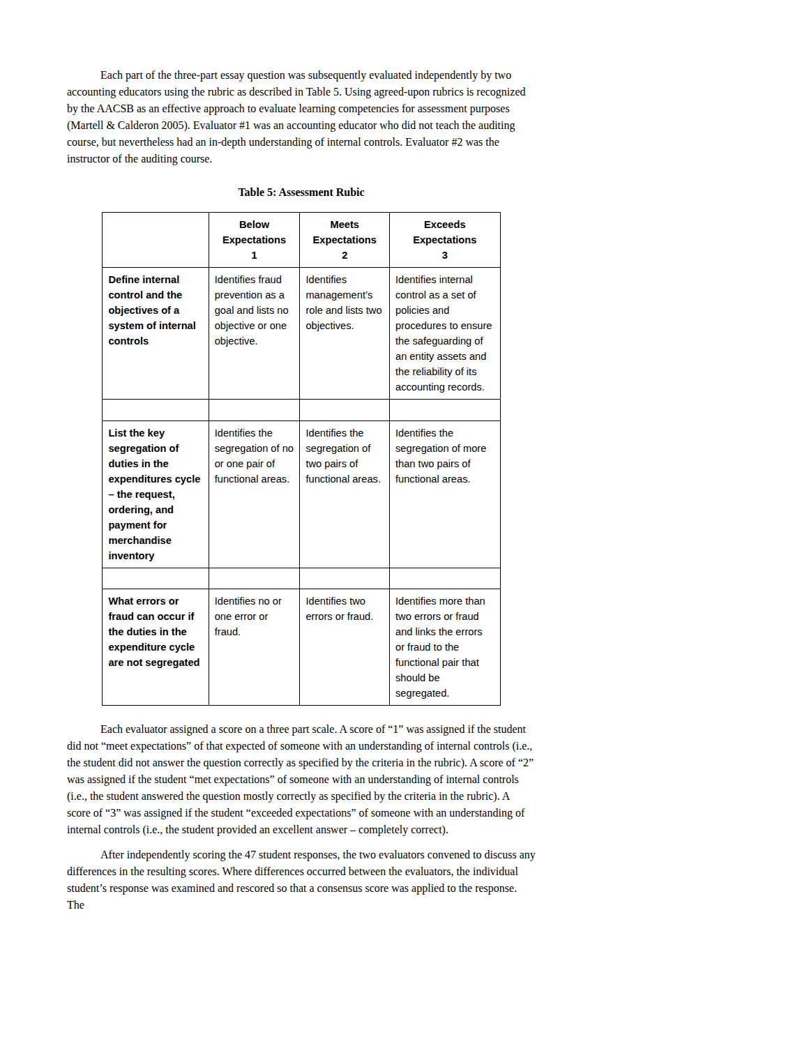Each part of the three-part essay question was subsequently evaluated independently by two accounting educators using the rubric as described in Table 5. Using agreed-upon rubrics is recognized by the AACSB as an effective approach to evaluate learning competencies for assessment purposes (Martell & Calderon 2005). Evaluator #1 was an accounting educator who did not teach the auditing course, but nevertheless had an in-depth understanding of internal controls. Evaluator #2 was the instructor of the auditing course.
Table 5: Assessment Rubic
| | Below Expectations 1 | Meets Expectations 2 | Exceeds Expectations 3 |
| --- | --- | --- | --- |
| Define internal control and the objectives of a system of internal controls | Identifies fraud prevention as a goal and lists no objective or one objective. | Identifies management’s role and lists two objectives. | Identifies internal control as a set of policies and procedures to ensure the safeguarding of an entity assets and the reliability of its accounting records. |
| List the key segregation of duties in the expenditures cycle – the request, ordering, and payment for merchandise inventory | Identifies the segregation of no or one pair of functional areas. | Identifies the segregation of two pairs of functional areas. | Identifies the segregation of more than two pairs of functional areas. |
| What errors or fraud can occur if the duties in the expenditure cycle are not segregated | Identifies no or one error or fraud. | Identifies two errors or fraud. | Identifies more than two errors or fraud and links the errors or fraud to the functional pair that should be segregated. |
Each evaluator assigned a score on a three part scale. A score of “1” was assigned if the student did not “meet expectations” of that expected of someone with an understanding of internal controls (i.e., the student did not answer the question correctly as specified by the criteria in the rubric). A score of “2” was assigned if the student “met expectations” of someone with an understanding of internal controls (i.e., the student answered the question mostly correctly as specified by the criteria in the rubric). A score of “3” was assigned if the student “exceeded expectations” of someone with an understanding of internal controls (i.e., the student provided an excellent answer – completely correct).
After independently scoring the 47 student responses, the two evaluators convened to discuss any differences in the resulting scores. Where differences occurred between the evaluators, the individual student’s response was examined and rescored so that a consensus score was applied to the response. The